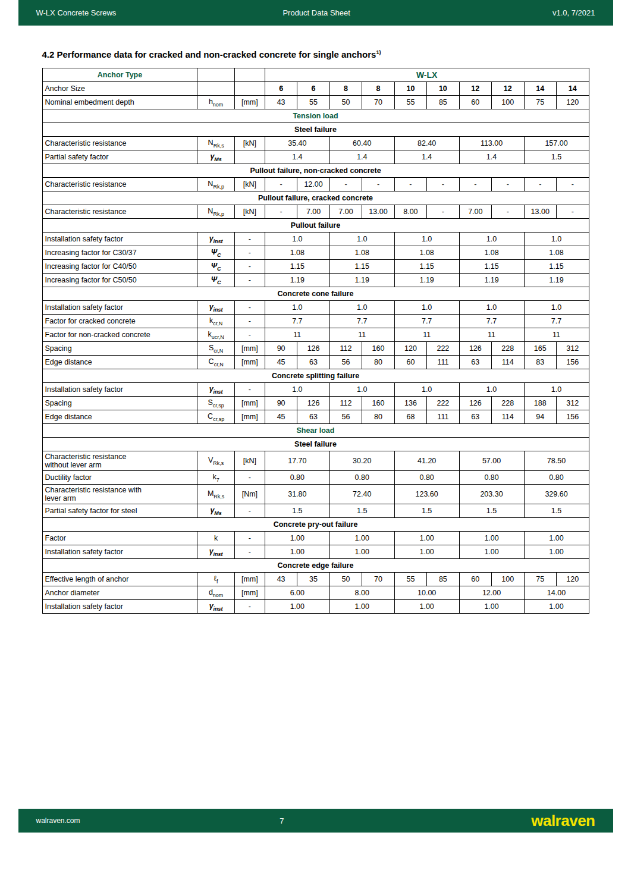W-LX Concrete Screws
Product Data Sheet
v1.0, 7/2021
4.2 Performance data for cracked and non-cracked concrete for single anchors1)
| Anchor Type | | | W-LX |
| Anchor Size | | | 6 | 6 | 8 | 8 | 10 | 10 | 12 | 12 | 14 | 14 |
| Nominal embedment depth | h nom | [mm] | 43 | 55 | 50 | 70 | 55 | 85 | 60 | 100 | 75 | 120 |
| Tension load |
| Steel failure |
| Characteristic resistance | N Rk,s | [kN] | 35.40 | 60.40 | 82.40 | 113.00 | 157.00 |
| Partial safety factor | γ Ms | | 1.4 | 1.4 | 1.4 | 1.4 | 1.5 |
| Pullout failure, non-cracked concrete |
| Characteristic resistance | N Rk,p | [kN] | - | 12.00 | - | - | - | - | - | - | - | - |
| Pullout failure, cracked concrete |
| Characteristic resistance | N Rk,p | [kN] | - | 7.00 | 7.00 | 13.00 | 8.00 | - | 7.00 | - | 13.00 | - |
| Pullout failure |
| Installation safety factor | γ inst | - | 1.0 | 1.0 | 1.0 | 1.0 | 1.0 |
| Increasing factor for C30/37 | Ψ C | - | 1.08 | 1.08 | 1.08 | 1.08 | 1.08 |
| Increasing factor for C40/50 | Ψ C | - | 1.15 | 1.15 | 1.15 | 1.15 | 1.15 |
| Increasing factor for C50/50 | Ψ C | - | 1.19 | 1.19 | 1.19 | 1.19 | 1.19 |
| Concrete cone failure |
| Installation safety factor | γ inst | - | 1.0 | 1.0 | 1.0 | 1.0 | 1.0 |
| Factor for cracked concrete | k cr,N | - | 7.7 | 7.7 | 7.7 | 7.7 | 7.7 |
| Factor for non-cracked concrete | k ucr,N | - | 11 | 11 | 11 | 11 | 11 |
| Spacing | S cr,N | [mm] | 90 | 126 | 112 | 160 | 120 | 222 | 126 | 228 | 165 | 312 |
| Edge distance | C cr,N | [mm] | 45 | 63 | 56 | 80 | 60 | 111 | 63 | 114 | 83 | 156 |
| Concrete splitting failure |
| Installation safety factor | γ inst | - | 1.0 | 1.0 | 1.0 | 1.0 | 1.0 |
| Spacing | S cr,sp | [mm] | 90 | 126 | 112 | 160 | 136 | 222 | 126 | 228 | 188 | 312 |
| Edge distance | C cr,sp | [mm] | 45 | 63 | 56 | 80 | 68 | 111 | 63 | 114 | 94 | 156 |
| Shear load |
| Steel failure |
| Characteristic resistance without lever arm | V Rk,s | [kN] | 17.70 | 30.20 | 41.20 | 57.00 | 78.50 |
| Ductility factor | k 7 | - | 0.80 | 0.80 | 0.80 | 0.80 | 0.80 |
| Characteristic resistance with lever arm | M Rk,s | [Nm] | 31.80 | 72.40 | 123.60 | 203.30 | 329.60 |
| Partial safety factor for steel | γ Ms | - | 1.5 | 1.5 | 1.5 | 1.5 | 1.5 |
| Concrete pry-out failure |
| Factor | k | - | 1.00 | 1.00 | 1.00 | 1.00 | 1.00 |
| Installation safety factor | γ inst | - | 1.00 | 1.00 | 1.00 | 1.00 | 1.00 |
| Concrete edge failure |
| Effective length of anchor | ℓ f | [mm] | 43 | 35 | 50 | 70 | 55 | 85 | 60 | 100 | 75 | 120 |
| Anchor diameter | d nom | [mm] | 6.00 | 8.00 | 10.00 | 12.00 | 14.00 |
| Installation safety factor | γ inst | - | 1.00 | 1.00 | 1.00 | 1.00 | 1.00 |
walraven.com
7
walraven